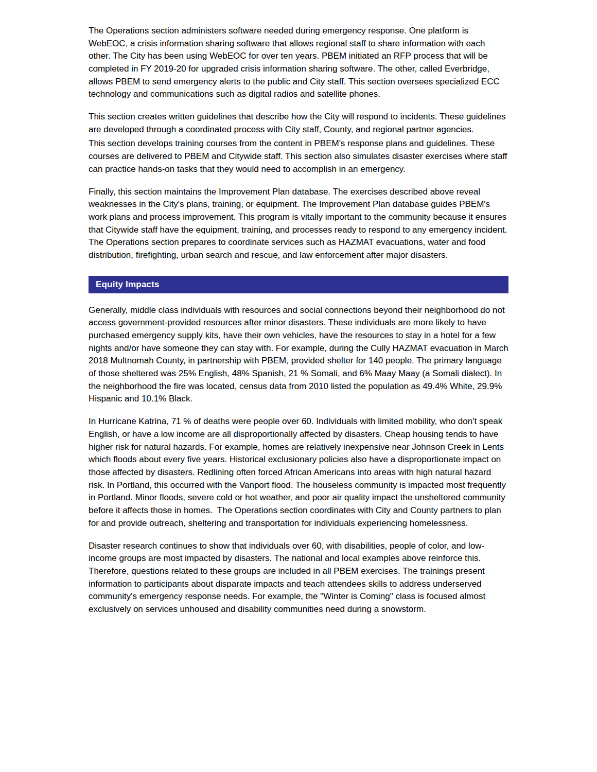The Operations section administers software needed during emergency response. One platform is WebEOC, a crisis information sharing software that allows regional staff to share information with each other. The City has been using WebEOC for over ten years. PBEM initiated an RFP process that will be completed in FY 2019-20 for upgraded crisis information sharing software. The other, called Everbridge, allows PBEM to send emergency alerts to the public and City staff. This section oversees specialized ECC technology and communications such as digital radios and satellite phones.
This section creates written guidelines that describe how the City will respond to incidents. These guidelines are developed through a coordinated process with City staff, County, and regional partner agencies.
This section develops training courses from the content in PBEM's response plans and guidelines. These courses are delivered to PBEM and Citywide staff. This section also simulates disaster exercises where staff can practice hands-on tasks that they would need to accomplish in an emergency.
Finally, this section maintains the Improvement Plan database. The exercises described above reveal weaknesses in the City's plans, training, or equipment. The Improvement Plan database guides PBEM's work plans and process improvement. This program is vitally important to the community because it ensures that Citywide staff have the equipment, training, and processes ready to respond to any emergency incident. The Operations section prepares to coordinate services such as HAZMAT evacuations, water and food distribution, firefighting, urban search and rescue, and law enforcement after major disasters.
Equity Impacts
Generally, middle class individuals with resources and social connections beyond their neighborhood do not access government-provided resources after minor disasters. These individuals are more likely to have purchased emergency supply kits, have their own vehicles, have the resources to stay in a hotel for a few nights and/or have someone they can stay with. For example, during the Cully HAZMAT evacuation in March 2018 Multnomah County, in partnership with PBEM, provided shelter for 140 people. The primary language of those sheltered was 25% English, 48% Spanish, 21 % Somali, and 6% Maay Maay (a Somali dialect). In the neighborhood the fire was located, census data from 2010 listed the population as 49.4% White, 29.9% Hispanic and 10.1% Black.
In Hurricane Katrina, 71 % of deaths were people over 60. Individuals with limited mobility, who don't speak English, or have a low income are all disproportionally affected by disasters. Cheap housing tends to have higher risk for natural hazards. For example, homes are relatively inexpensive near Johnson Creek in Lents which floods about every five years. Historical exclusionary policies also have a disproportionate impact on those affected by disasters. Redlining often forced African Americans into areas with high natural hazard risk. In Portland, this occurred with the Vanport flood. The houseless community is impacted most frequently in Portland. Minor floods, severe cold or hot weather, and poor air quality impact the unsheltered community before it affects those in homes. The Operations section coordinates with City and County partners to plan for and provide outreach, sheltering and transportation for individuals experiencing homelessness.
Disaster research continues to show that individuals over 60, with disabilities, people of color, and low- income groups are most impacted by disasters. The national and local examples above reinforce this. Therefore, questions related to these groups are included in all PBEM exercises. The trainings present information to participants about disparate impacts and teach attendees skills to address underserved community's emergency response needs. For example, the "Winter is Coming" class is focused almost exclusively on services unhoused and disability communities need during a snowstorm.